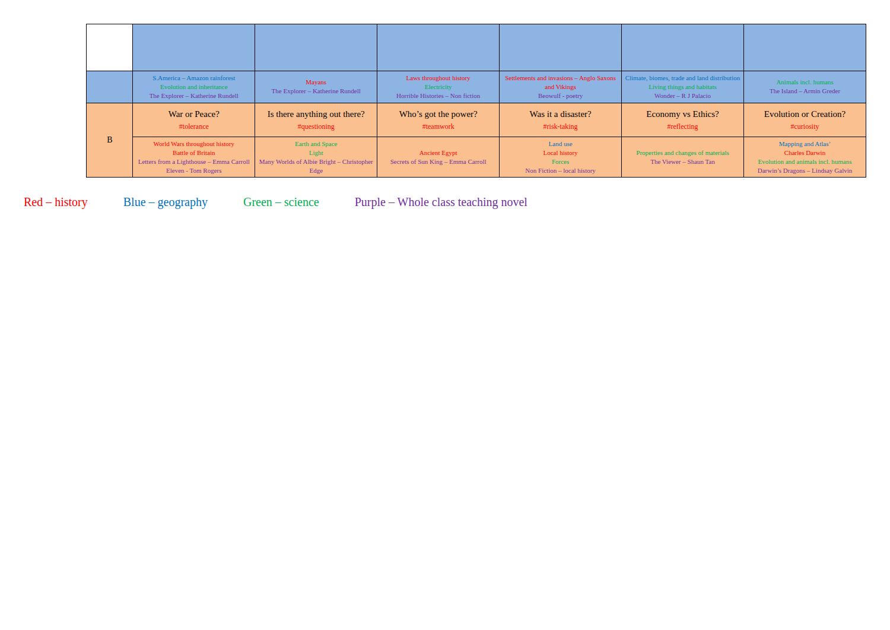| | | S.America – Amazon rainforest Evolution and inheritance The Explorer – Katherine Rundell | Mayans The Explorer – Katherine Rundell | Laws throughout history Electricity Horrible Histories – Non fiction | Settlements and invasions – Anglo Saxons and Vikings Beowulf - poetry | Climate, biomes, trade and land distribution Living things and habitats Wonder – R J Palacio | Animals incl. humans The Island – Armin Greder |
| | B | War or Peace? #tolerance | Is there anything out there? #questioning | Who’s got the power? #teamwork | Was it a disaster? #risk-taking | Economy vs Ethics? #reflecting | Evolution or Creation? #curiosity |
| | World Wars throughout history Battle of Britain Letters from a Lighthouse – Emma Carroll Eleven - Tom Rogers | Earth and Space Light Many Worlds of Albie Bright – Christopher Edge | Ancient Egypt Secrets of Sun King – Emma Carroll | Land use Local history Forces Non Fiction – local history | Properties and changes of materials The Viewer – Shaun Tan | Mapping and Atlas’ Charles Darwin Evolution and animals incl. humans Darwin’s Dragons – Lindsay Galvin |
Red – history Blue – geography Green – science Purple – Whole class teaching novel